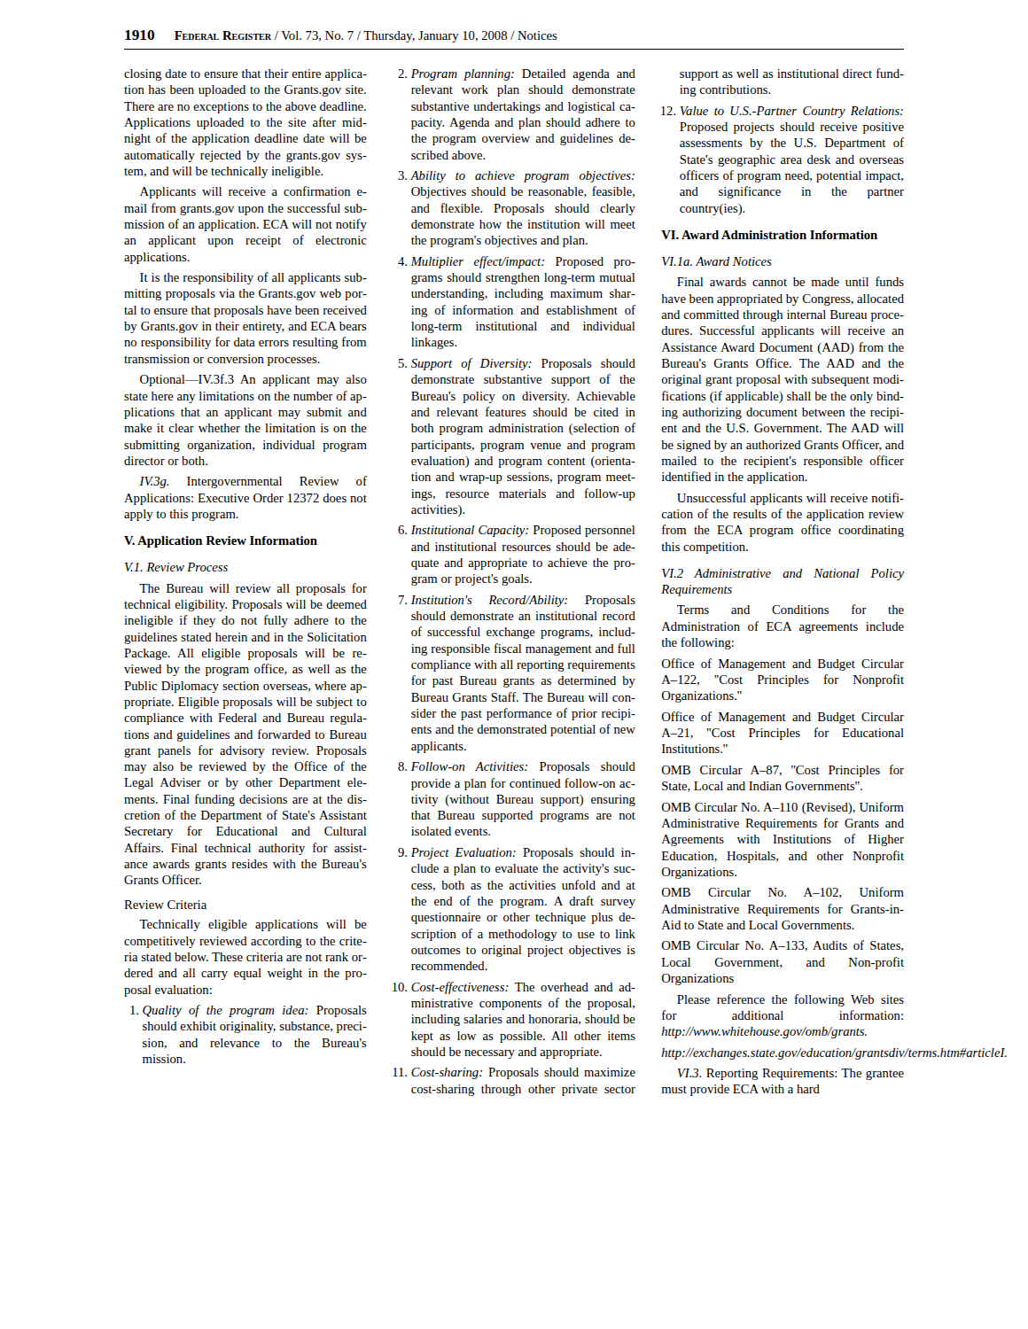1910 Federal Register / Vol. 73, No. 7 / Thursday, January 10, 2008 / Notices
closing date to ensure that their entire application has been uploaded to the Grants.gov site. There are no exceptions to the above deadline. Applications uploaded to the site after midnight of the application deadline date will be automatically rejected by the grants.gov system, and will be technically ineligible.
Applicants will receive a confirmation e-mail from grants.gov upon the successful submission of an application. ECA will not notify an applicant upon receipt of electronic applications.
It is the responsibility of all applicants submitting proposals via the Grants.gov web portal to ensure that proposals have been received by Grants.gov in their entirety, and ECA bears no responsibility for data errors resulting from transmission or conversion processes.
Optional—IV.3f.3 An applicant may also state here any limitations on the number of applications that an applicant may submit and make it clear whether the limitation is on the submitting organization, individual program director or both.
IV.3g. Intergovernmental Review of Applications: Executive Order 12372 does not apply to this program.
V. Application Review Information
V.1. Review Process
The Bureau will review all proposals for technical eligibility. Proposals will be deemed ineligible if they do not fully adhere to the guidelines stated herein and in the Solicitation Package. All eligible proposals will be reviewed by the program office, as well as the Public Diplomacy section overseas, where appropriate. Eligible proposals will be subject to compliance with Federal and Bureau regulations and guidelines and forwarded to Bureau grant panels for advisory review. Proposals may also be reviewed by the Office of the Legal Adviser or by other Department elements. Final funding decisions are at the discretion of the Department of State's Assistant Secretary for Educational and Cultural Affairs. Final technical authority for assistance awards grants resides with the Bureau's Grants Officer.
Review Criteria
Technically eligible applications will be competitively reviewed according to the criteria stated below. These criteria are not rank ordered and all carry equal weight in the proposal evaluation:
Quality of the program idea: Proposals should exhibit originality, substance, precision, and relevance to the Bureau's mission.
Program planning: Detailed agenda and relevant work plan should demonstrate substantive undertakings and logistical capacity. Agenda and plan should adhere to the program overview and guidelines described above.
Ability to achieve program objectives: Objectives should be reasonable, feasible, and flexible. Proposals should clearly demonstrate how the institution will meet the program's objectives and plan.
Multiplier effect/impact: Proposed programs should strengthen long-term mutual understanding, including maximum sharing of information and establishment of long-term institutional and individual linkages.
Support of Diversity: Proposals should demonstrate substantive support of the Bureau's policy on diversity. Achievable and relevant features should be cited in both program administration (selection of participants, program venue and program evaluation) and program content (orientation and wrap-up sessions, program meetings, resource materials and follow-up activities).
Institutional Capacity: Proposed personnel and institutional resources should be adequate and appropriate to achieve the program or project's goals.
Institution's Record/Ability: Proposals should demonstrate an institutional record of successful exchange programs, including responsible fiscal management and full compliance with all reporting requirements for past Bureau grants as determined by Bureau Grants Staff. The Bureau will consider the past performance of prior recipients and the demonstrated potential of new applicants.
Follow-on Activities: Proposals should provide a plan for continued follow-on activity (without Bureau support) ensuring that Bureau supported programs are not isolated events.
Project Evaluation: Proposals should include a plan to evaluate the activity's success, both as the activities unfold and at the end of the program. A draft survey questionnaire or other technique plus description of a methodology to use to link outcomes to original project objectives is recommended.
Cost-effectiveness: The overhead and administrative components of the proposal, including salaries and honoraria, should be kept as low as possible. All other items should be necessary and appropriate.
Cost-sharing: Proposals should maximize cost-sharing through other private sector support as well as institutional direct funding contributions.
Value to U.S.-Partner Country Relations: Proposed projects should receive positive assessments by the U.S. Department of State's geographic area desk and overseas officers of program need, potential impact, and significance in the partner country(ies).
VI. Award Administration Information
VI.1a. Award Notices
Final awards cannot be made until funds have been appropriated by Congress, allocated and committed through internal Bureau procedures. Successful applicants will receive an Assistance Award Document (AAD) from the Bureau's Grants Office. The AAD and the original grant proposal with subsequent modifications (if applicable) shall be the only binding authorizing document between the recipient and the U.S. Government. The AAD will be signed by an authorized Grants Officer, and mailed to the recipient's responsible officer identified in the application.
Unsuccessful applicants will receive notification of the results of the application review from the ECA program office coordinating this competition.
VI.2 Administrative and National Policy Requirements
Terms and Conditions for the Administration of ECA agreements include the following:
Office of Management and Budget Circular A–122, ''Cost Principles for Nonprofit Organizations.''
Office of Management and Budget Circular A–21, ''Cost Principles for Educational Institutions.''
OMB Circular A–87, ''Cost Principles for State, Local and Indian Governments''.
OMB Circular No. A–110 (Revised), Uniform Administrative Requirements for Grants and Agreements with Institutions of Higher Education, Hospitals, and other Nonprofit Organizations.
OMB Circular No. A–102, Uniform Administrative Requirements for Grants-in-Aid to State and Local Governments.
OMB Circular No. A–133, Audits of States, Local Government, and Non-profit Organizations
Please reference the following Web sites for additional information: http://www.whitehouse.gov/omb/grants.
http://exchanges.state.gov/education/grantsdiv/terms.htm#articleI.
VI.3. Reporting Requirements: The grantee must provide ECA with a hard